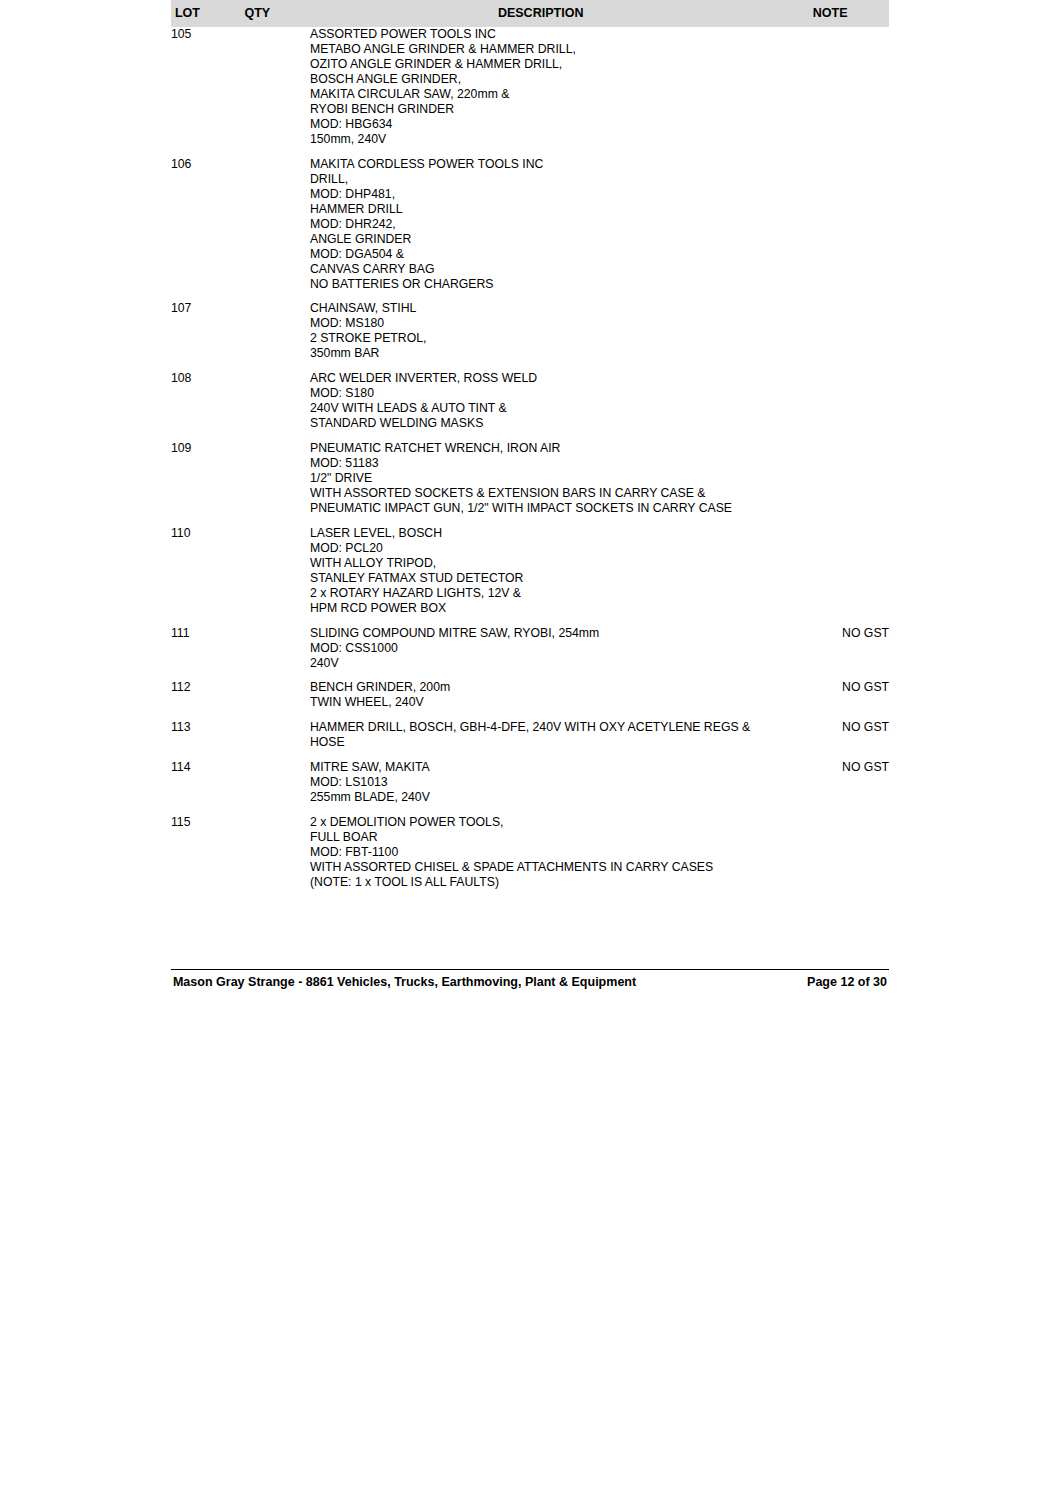| LOT | QTY | DESCRIPTION | NOTE |
| --- | --- | --- | --- |
| 105 | | ASSORTED POWER TOOLS INC METABO ANGLE GRINDER & HAMMER DRILL, OZITO ANGLE GRINDER & HAMMER DRILL, BOSCH ANGLE GRINDER, MAKITA CIRCULAR SAW, 220mm & RYOBI BENCH GRINDER MOD: HBG634 150mm, 240V | |
| 106 | | MAKITA CORDLESS POWER TOOLS INC DRILL, MOD: DHP481, HAMMER DRILL MOD: DHR242, ANGLE GRINDER MOD: DGA504 & CANVAS CARRY BAG NO BATTERIES OR CHARGERS | |
| 107 | | CHAINSAW, STIHL MOD: MS180 2 STROKE PETROL, 350mm BAR | |
| 108 | | ARC WELDER INVERTER, ROSS WELD MOD: S180 240V WITH LEADS & AUTO TINT & STANDARD WELDING MASKS | |
| 109 | | PNEUMATIC RATCHET WRENCH, IRON AIR MOD: 51183 1/2" DRIVE WITH ASSORTED SOCKETS & EXTENSION BARS IN CARRY CASE & PNEUMATIC IMPACT GUN, 1/2" WITH IMPACT SOCKETS IN CARRY CASE | |
| 110 | | LASER LEVEL, BOSCH MOD: PCL20 WITH ALLOY TRIPOD, STANLEY FATMAX STUD DETECTOR 2 x ROTARY HAZARD LIGHTS, 12V & HPM RCD POWER BOX | |
| 111 | | SLIDING COMPOUND MITRE SAW, RYOBI, 254mm MOD: CSS1000 240V | NO GST |
| 112 | | BENCH GRINDER, 200m TWIN WHEEL, 240V | NO GST |
| 113 | | HAMMER DRILL, BOSCH, GBH-4-DFE, 240V WITH OXY ACETYLENE REGS & HOSE | NO GST |
| 114 | | MITRE SAW, MAKITA MOD: LS1013 255mm BLADE, 240V | NO GST |
| 115 | | 2 x DEMOLITION POWER TOOLS, FULL BOAR MOD: FBT-1100 WITH ASSORTED CHISEL & SPADE ATTACHMENTS IN CARRY CASES (NOTE: 1 x TOOL IS ALL FAULTS) | |
Mason Gray Strange - 8861 Vehicles, Trucks, Earthmoving, Plant & Equipment Page 12 of 30